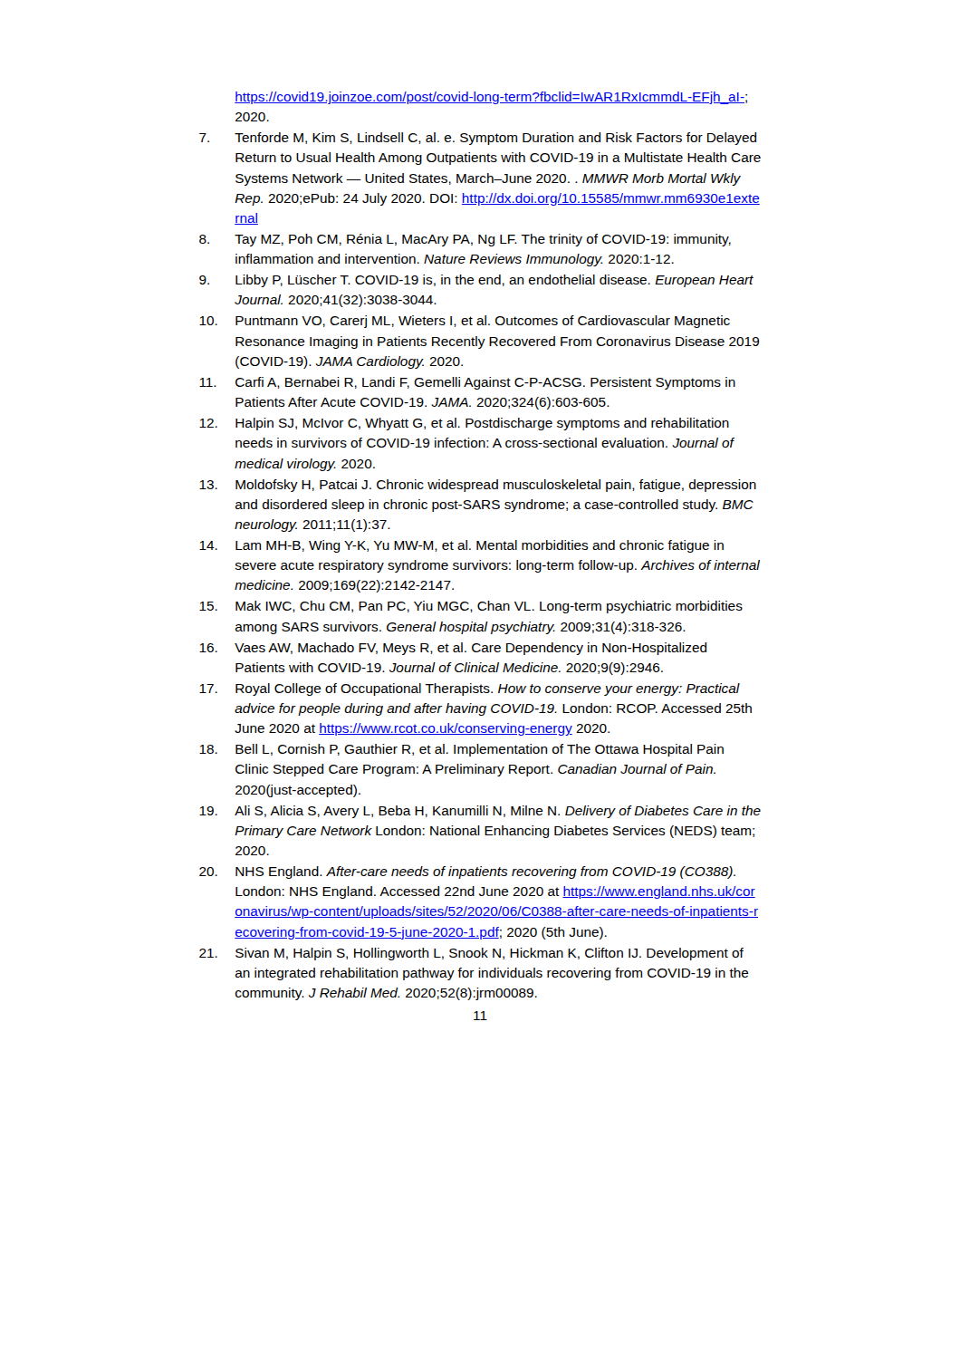https://covid19.joinzoe.com/post/covid-long-term?fbclid=IwAR1RxIcmmdL-EFjh_aI-; 2020.
7. Tenforde M, Kim S, Lindsell C, al. e. Symptom Duration and Risk Factors for Delayed Return to Usual Health Among Outpatients with COVID-19 in a Multistate Health Care Systems Network — United States, March–June 2020. . MMWR Morb Mortal Wkly Rep. 2020;ePub: 24 July 2020. DOI: http://dx.doi.org/10.15585/mmwr.mm6930e1external
8. Tay MZ, Poh CM, Rénia L, MacAry PA, Ng LF. The trinity of COVID-19: immunity, inflammation and intervention. Nature Reviews Immunology. 2020:1-12.
9. Libby P, Lüscher T. COVID-19 is, in the end, an endothelial disease. European Heart Journal. 2020;41(32):3038-3044.
10. Puntmann VO, Carerj ML, Wieters I, et al. Outcomes of Cardiovascular Magnetic Resonance Imaging in Patients Recently Recovered From Coronavirus Disease 2019 (COVID-19). JAMA Cardiology. 2020.
11. Carfi A, Bernabei R, Landi F, Gemelli Against C-P-ACSG. Persistent Symptoms in Patients After Acute COVID-19. JAMA. 2020;324(6):603-605.
12. Halpin SJ, McIvor C, Whyatt G, et al. Postdischarge symptoms and rehabilitation needs in survivors of COVID‐19 infection: A cross‐sectional evaluation. Journal of medical virology. 2020.
13. Moldofsky H, Patcai J. Chronic widespread musculoskeletal pain, fatigue, depression and disordered sleep in chronic post-SARS syndrome; a case-controlled study. BMC neurology. 2011;11(1):37.
14. Lam MH-B, Wing Y-K, Yu MW-M, et al. Mental morbidities and chronic fatigue in severe acute respiratory syndrome survivors: long-term follow-up. Archives of internal medicine. 2009;169(22):2142-2147.
15. Mak IWC, Chu CM, Pan PC, Yiu MGC, Chan VL. Long-term psychiatric morbidities among SARS survivors. General hospital psychiatry. 2009;31(4):318-326.
16. Vaes AW, Machado FV, Meys R, et al. Care Dependency in Non-Hospitalized Patients with COVID-19. Journal of Clinical Medicine. 2020;9(9):2946.
17. Royal College of Occupational Therapists. How to conserve your energy: Practical advice for people during and after having COVID-19. London: RCOP. Accessed 25th June 2020 at https://www.rcot.co.uk/conserving-energy 2020.
18. Bell L, Cornish P, Gauthier R, et al. Implementation of The Ottawa Hospital Pain Clinic Stepped Care Program: A Preliminary Report. Canadian Journal of Pain. 2020(just-accepted).
19. Ali S, Alicia S, Avery L, Beba H, Kanumilli N, Milne N. Delivery of Diabetes Care in the Primary Care Network London: National Enhancing Diabetes Services (NEDS) team; 2020.
20. NHS England. After-care needs of inpatients recovering from COVID-19 (CO388). London: NHS England. Accessed 22nd June 2020 at https://www.england.nhs.uk/coronavirus/wp-content/uploads/sites/52/2020/06/C0388-after-care-needs-of-inpatients-recovering-from-covid-19-5-june-2020-1.pdf; 2020 (5th June).
21. Sivan M, Halpin S, Hollingworth L, Snook N, Hickman K, Clifton IJ. Development of an integrated rehabilitation pathway for individuals recovering from COVID-19 in the community. J Rehabil Med. 2020;52(8):jrm00089.
11